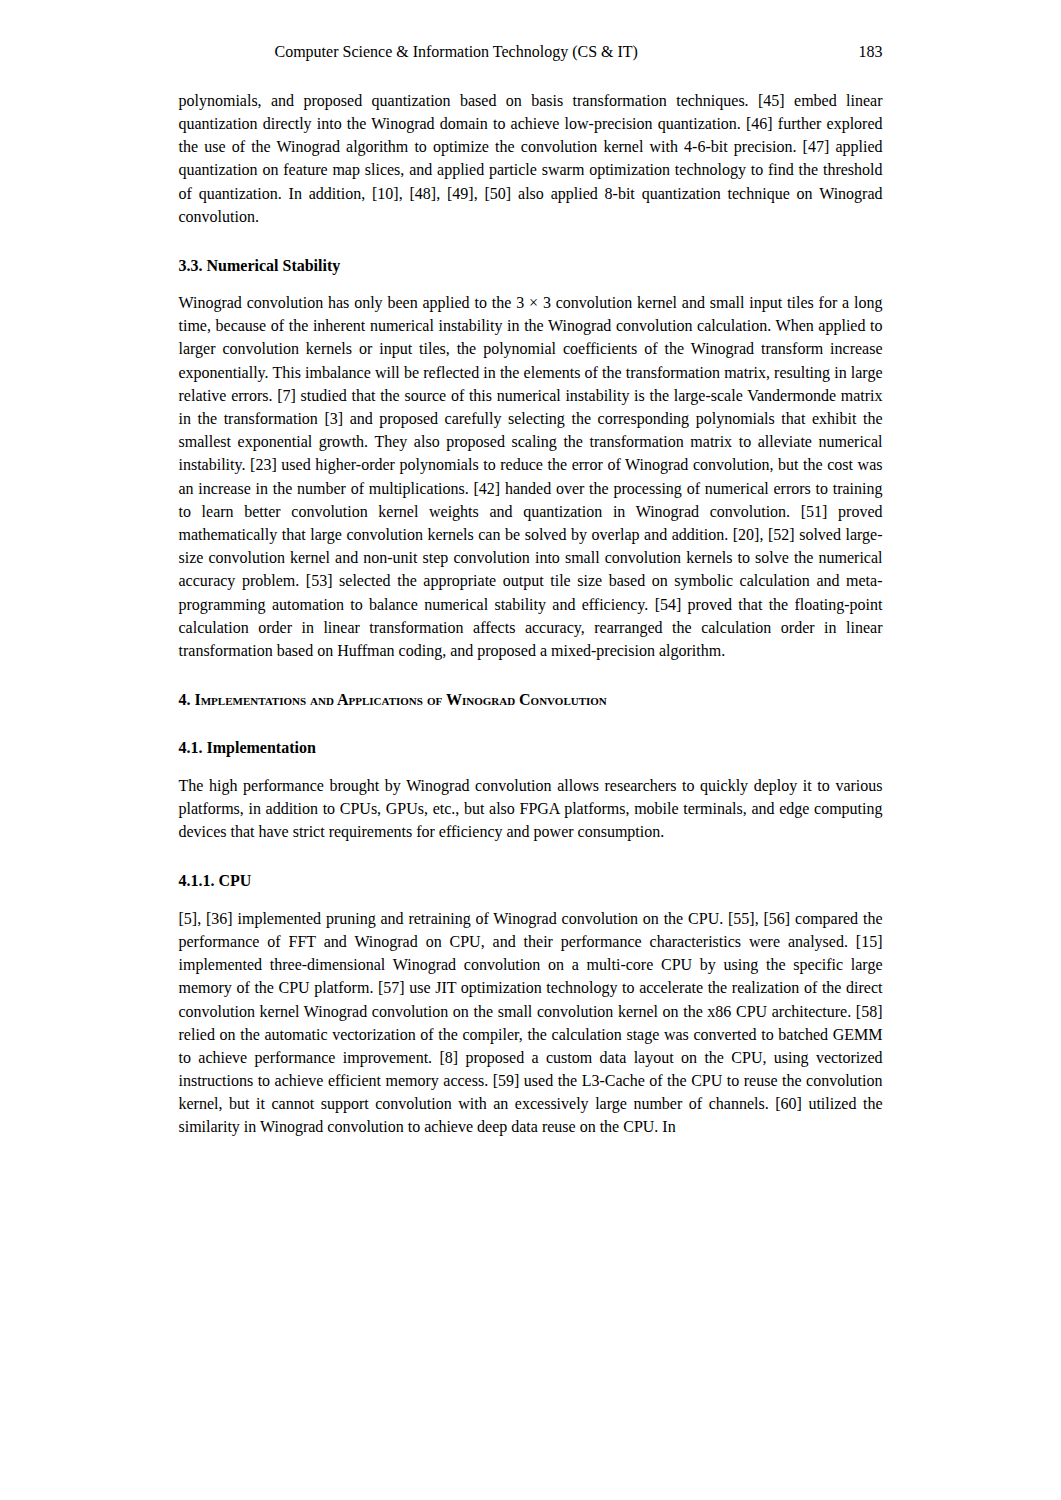Computer Science & Information Technology (CS & IT) 183
polynomials, and proposed quantization based on basis transformation techniques. [45] embed linear quantization directly into the Winograd domain to achieve low-precision quantization. [46] further explored the use of the Winograd algorithm to optimize the convolution kernel with 4-6-bit precision. [47] applied quantization on feature map slices, and applied particle swarm optimization technology to find the threshold of quantization. In addition, [10], [48], [49], [50] also applied 8-bit quantization technique on Winograd convolution.
3.3. Numerical Stability
Winograd convolution has only been applied to the 3 × 3 convolution kernel and small input tiles for a long time, because of the inherent numerical instability in the Winograd convolution calculation. When applied to larger convolution kernels or input tiles, the polynomial coefficients of the Winograd transform increase exponentially. This imbalance will be reflected in the elements of the transformation matrix, resulting in large relative errors. [7] studied that the source of this numerical instability is the large-scale Vandermonde matrix in the transformation [3] and proposed carefully selecting the corresponding polynomials that exhibit the smallest exponential growth. They also proposed scaling the transformation matrix to alleviate numerical instability. [23] used higher-order polynomials to reduce the error of Winograd convolution, but the cost was an increase in the number of multiplications. [42] handed over the processing of numerical errors to training to learn better convolution kernel weights and quantization in Winograd convolution. [51] proved mathematically that large convolution kernels can be solved by overlap and addition. [20], [52] solved large-size convolution kernel and non-unit step convolution into small convolution kernels to solve the numerical accuracy problem. [53] selected the appropriate output tile size based on symbolic calculation and meta-programming automation to balance numerical stability and efficiency. [54] proved that the floating-point calculation order in linear transformation affects accuracy, rearranged the calculation order in linear transformation based on Huffman coding, and proposed a mixed-precision algorithm.
4. Implementations and Applications of Winograd Convolution
4.1. Implementation
The high performance brought by Winograd convolution allows researchers to quickly deploy it to various platforms, in addition to CPUs, GPUs, etc., but also FPGA platforms, mobile terminals, and edge computing devices that have strict requirements for efficiency and power consumption.
4.1.1. CPU
[5], [36] implemented pruning and retraining of Winograd convolution on the CPU. [55], [56] compared the performance of FFT and Winograd on CPU, and their performance characteristics were analysed. [15] implemented three-dimensional Winograd convolution on a multi-core CPU by using the specific large memory of the CPU platform. [57] use JIT optimization technology to accelerate the realization of the direct convolution kernel Winograd convolution on the small convolution kernel on the x86 CPU architecture. [58] relied on the automatic vectorization of the compiler, the calculation stage was converted to batched GEMM to achieve performance improvement. [8] proposed a custom data layout on the CPU, using vectorized instructions to achieve efficient memory access. [59] used the L3-Cache of the CPU to reuse the convolution kernel, but it cannot support convolution with an excessively large number of channels. [60] utilized the similarity in Winograd convolution to achieve deep data reuse on the CPU. In